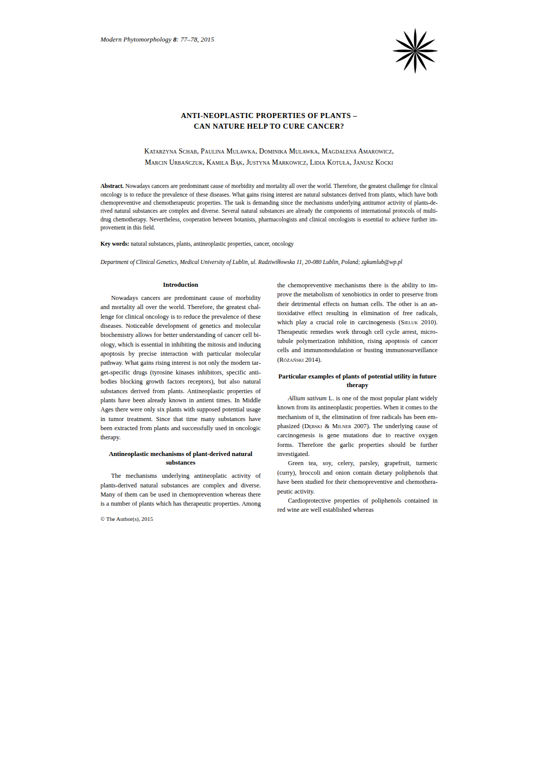Modern Phytomorphology 8: 77–78, 2015
Anti-neoplastic properties of plants –
can nature help to cure cancer?
Katarzyna Schab, Paulina Mulawka, Dominika Mulawka, Magdalena Amarowicz,
Marcin Urbańczuk, Kamila Bąk, Justyna Markowicz, Lidia Kotuła, Janusz Kocki
Abstract. Nowadays cancers are predominant cause of morbidity and mortality all over the world. Therefore, the greatest challenge for clinical oncology is to reduce the prevalence of these diseases. What gains rising interest are natural substances derived from plants, which have both chemopreventive and chemotherapeutic properties. The task is demanding since the mechanisms underlying antitumor activity of plants-derived natural substances are complex and diverse. Several natural substances are already the components of international protocols of multi-drug chemotherapy. Nevertheless, cooperation between botanists, pharmacologists and clinical oncologists is essential to achieve further improvement in this field.
Key words: natural substances, plants, antineoplastic properties, cancer, oncology
Department of Clinical Genetics, Medical University of Lublin, ul. Radziwiłłowska 11, 20-080 Lublin, Poland; zgkumlub@wp.pl
Introduction
Nowadays cancers are predominant cause of morbidity and mortality all over the world. Therefore, the greatest challenge for clinical oncology is to reduce the prevalence of these diseases. Noticeable development of genetics and molecular biochemistry allows for better understanding of cancer cell biology, which is essential in inhibiting the mitosis and inducing apoptosis by precise interaction with particular molecular pathway. What gains rising interest is not only the modern target-specific drugs (tyrosine kinases inhibitors, specific antibodies blocking growth factors receptors), but also natural substances derived from plants. Antineoplastic properties of plants have been already known in antient times. In Middle Ages there were only six plants with supposed potential usage in tumor treatment. Since that time many substances have been extracted from plants and successfully used in oncologic therapy.
Antineoplastic mechanisms of plant-derived natural substances
The mechanisms underlying antineoplatic activity of plants-derived natural substances are complex and diverse. Many of them can be used in chemoprevention whereas there is a number of plants which has therapeutic properties. Among the chemopreventive mechanisms there is the ability to improve the metabolism of xenobiotics in order to preserve from their detrimental effects on human cells. The other is an antioxidative effect resulting in elimination of free radicals, which play a crucial role in carcinogenesis (Sieluk 2010). Therapeutic remedies work through cell cycle arrest, microtubule polymerization inhibition, rising apoptosis of cancer cells and immunomodulation or busting immunosurveillance (Różański 2014).
Particular examples of plants of potential utility in future therapy
Allium sativum L. is one of the most popular plant widely known from its antineoplastic properties. When it comes to the mechanism of it, the elimination of free radicals has been emphasized (Dębski & Milner 2007). The underlying cause of carcinogenesis is gene mutations due to reactive oxygen forms. Therefore the garlic properties should be further investigated.
Green tea, soy, celery, parsley, grapefruit, turmeric (curry), broccoli and onion contain dietary poliphenols that have been studied for their chemopreventive and chemotherapeutic activity.
Cardioprotective properties of poliphenols contained in red wine are well established whereas
© The Author(s), 2015